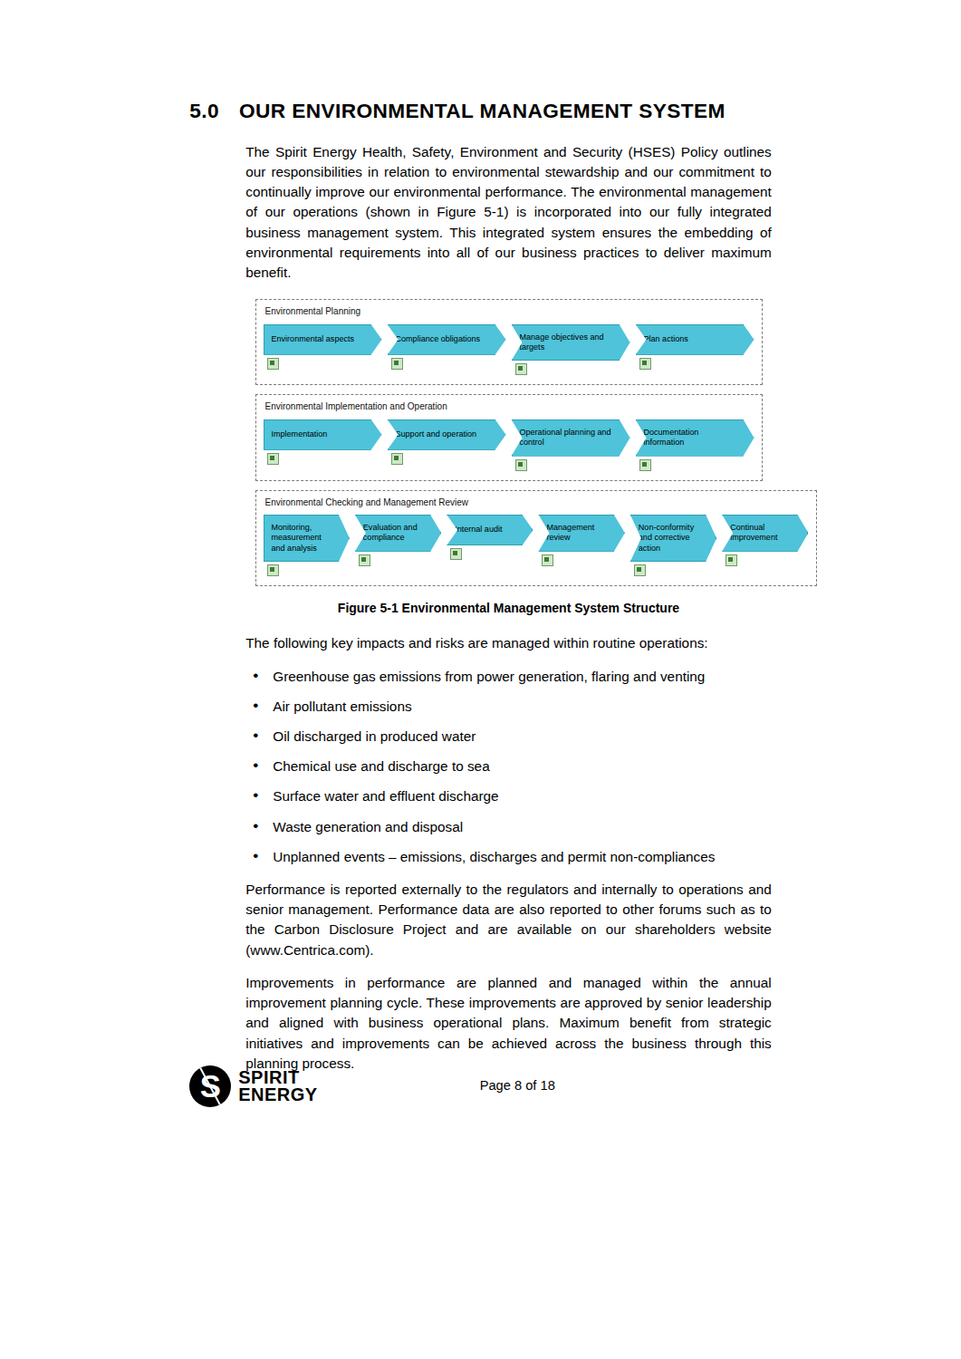5.0 OUR ENVIRONMENTAL MANAGEMENT SYSTEM
The Spirit Energy Health, Safety, Environment and Security (HSES) Policy outlines our responsibilities in relation to environmental stewardship and our commitment to continually improve our environmental performance. The environmental management of our operations (shown in Figure 5-1) is incorporated into our fully integrated business management system. This integrated system ensures the embedding of environmental requirements into all of our business practices to deliver maximum benefit.
Environmental Planning
Environmental aspects
Compliance obligations
Manage objectives and targets
Plan actions
Environmental Implementation and Operation
Implementation
Support and operation
Operational planning and control
Documentation information
Environmental Checking and Management Review
Monitoring, measurement and analysis
Evaluation and compliance
Internal audit
Management review
Non-conformity and corrective action
Continual improvement
Figure 5-1 Environmental Management System Structure
The following key impacts and risks are managed within routine operations:
Greenhouse gas emissions from power generation, flaring and venting
Air pollutant emissions
Oil discharged in produced water
Chemical use and discharge to sea
Surface water and effluent discharge
Waste generation and disposal
Unplanned events – emissions, discharges and permit non-compliances
Performance is reported externally to the regulators and internally to operations and senior management. Performance data are also reported to other forums such as to the Carbon Disclosure Project and are available on our shareholders website (www.Centrica.com).
Improvements in performance are planned and managed within the annual improvement planning cycle. These improvements are approved by senior leadership and aligned with business operational plans. Maximum benefit from strategic initiatives and improvements can be achieved across the business through this planning process.
SPIRIT
ENERGY
Page 8 of 18